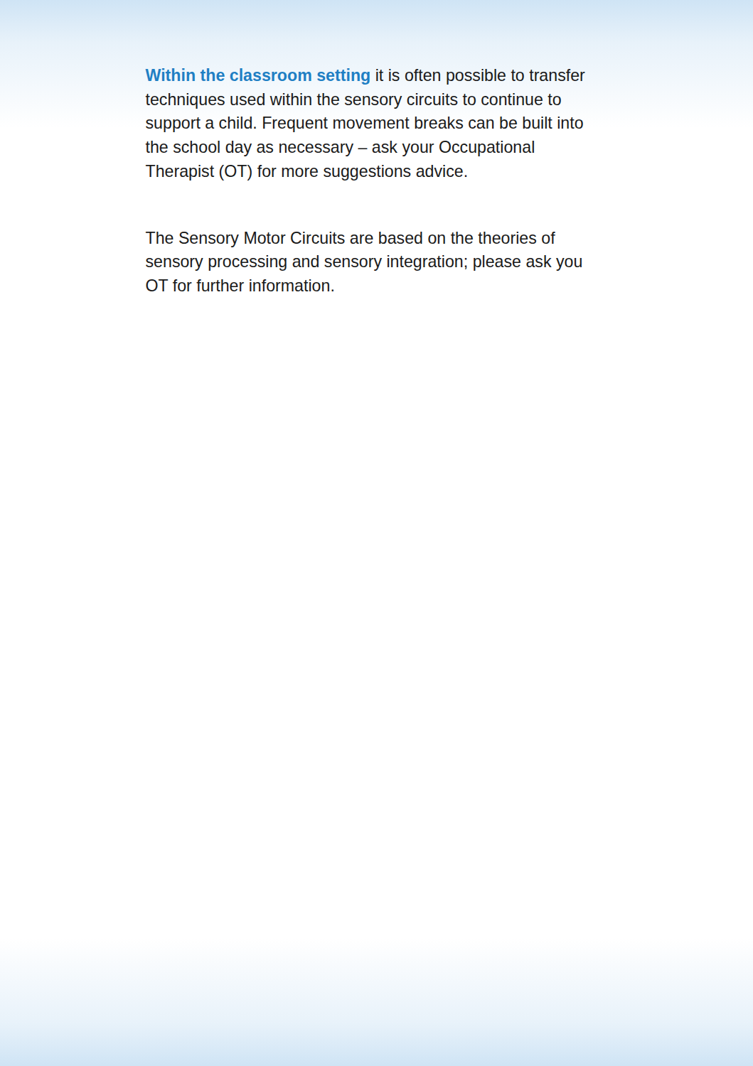Within the classroom setting it is often possible to transfer techniques used within the sensory circuits to continue to support a child. Frequent movement breaks can be built into the school day as necessary – ask your Occupational Therapist (OT) for more suggestions advice.
The Sensory Motor Circuits are based on the theories of sensory processing and sensory integration; please ask you OT for further information.